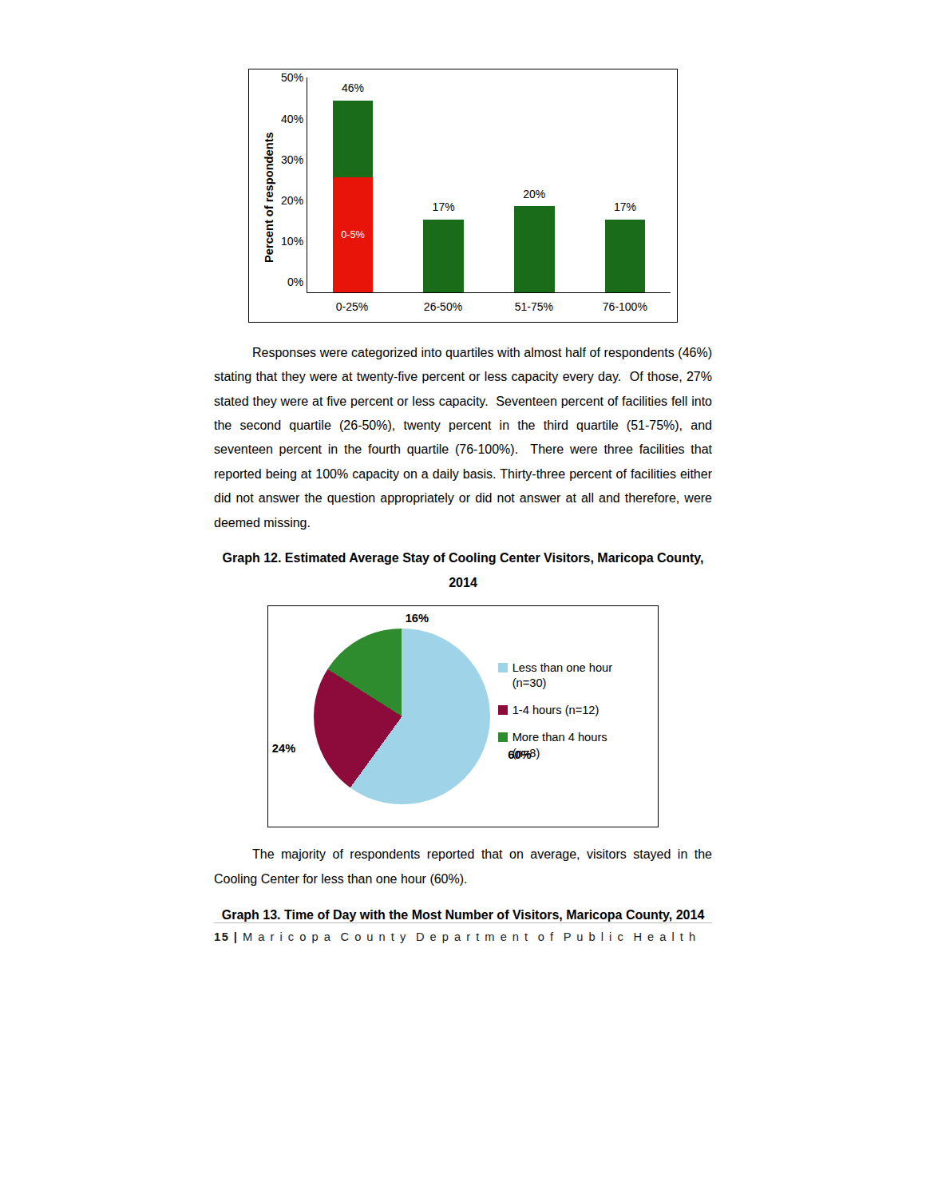Percent of respondents
50% 40% 30% 20% 10% 0%
46%
0-5%
17%
20%
17%
0-25% 26-50% 51-75% 76-100%
Responses were categorized into quartiles with almost half of respondents (46%) stating that they were at twenty-five percent or less capacity every day. Of those, 27% stated they were at five percent or less capacity. Seventeen percent of facilities fell into the second quartile (26-50%), twenty percent in the third quartile (51-75%), and seventeen percent in the fourth quartile (76-100%). There were three facilities that reported being at 100% capacity on a daily basis. Thirty-three percent of facilities either did not answer the question appropriately or did not answer at all and therefore, were deemed missing.
Graph 12. Estimated Average Stay of Cooling Center Visitors, Maricopa County, 2014
16%
24%
60%
Less than one hour
(n=30)
1-4 hours (n=12)
More than 4 hours
(n=8)
The majority of respondents reported that on average, visitors stayed in the Cooling Center for less than one hour (60%).
Graph 13. Time of Day with the Most Number of Visitors, Maricopa County, 2014
15 | M a r i c o p a C o u n t y D e p a r t m e n t o f P u b l i c H e a l t h